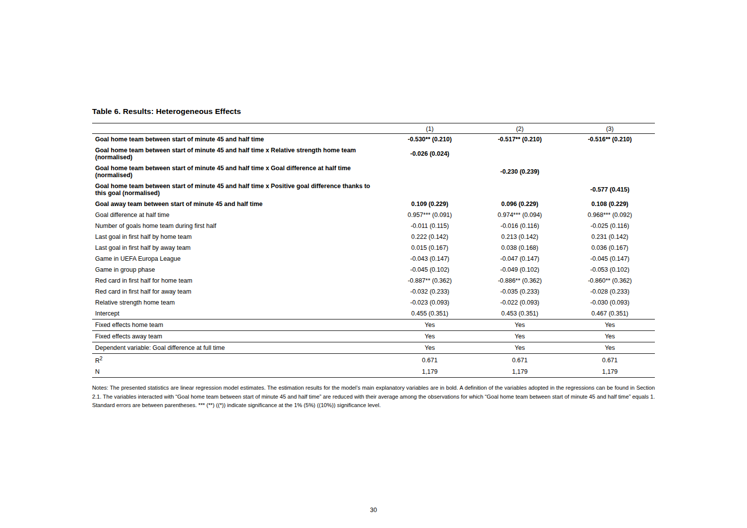Table 6. Results: Heterogeneous Effects
| | (1) | (2) | (3) |
| --- | --- | --- | --- |
| Goal home team between start of minute 45 and half time | -0.530** (0.210) | -0.517** (0.210) | -0.516** (0.210) |
| Goal home team between start of minute 45 and half time x Relative strength home team (normalised) | -0.026 (0.024) | | |
| Goal home team between start of minute 45 and half time x Goal difference at half time (normalised) | | -0.230 (0.239) | |
| Goal home team between start of minute 45 and half time x Positive goal difference thanks to this goal (normalised) | | | -0.577 (0.415) |
| Goal away team between start of minute 45 and half time | 0.109 (0.229) | 0.096 (0.229) | 0.108 (0.229) |
| Goal difference at half time | 0.957*** (0.091) | 0.974*** (0.094) | 0.968*** (0.092) |
| Number of goals home team during first half | -0.011 (0.115) | -0.016 (0.116) | -0.025 (0.116) |
| Last goal in first half by home team | 0.222 (0.142) | 0.213 (0.142) | 0.231 (0.142) |
| Last goal in first half by away team | 0.015 (0.167) | 0.038 (0.168) | 0.036 (0.167) |
| Game in UEFA Europa League | -0.043 (0.147) | -0.047 (0.147) | -0.045 (0.147) |
| Game in group phase | -0.045 (0.102) | -0.049 (0.102) | -0.053 (0.102) |
| Red card in first half for home team | -0.887** (0.362) | -0.886** (0.362) | -0.860** (0.362) |
| Red card in first half for away team | -0.032 (0.233) | -0.035 (0.233) | -0.028 (0.233) |
| Relative strength home team | -0.023 (0.093) | -0.022 (0.093) | -0.030 (0.093) |
| Intercept | 0.455 (0.351) | 0.453 (0.351) | 0.467 (0.351) |
| Fixed effects home team | Yes | Yes | Yes |
| Fixed effects away team | Yes | Yes | Yes |
| Dependent variable: Goal difference at full time | Yes | Yes | Yes |
| R 2 | 0.671 | 0.671 | 0.671 |
| N | 1,179 | 1,179 | 1,179 |
Notes: The presented statistics are linear regression model estimates. The estimation results for the model’s main explanatory variables are in bold. A definition of the variables adopted in the regressions can be found in Section 2.1. The variables interacted with “Goal home team between start of minute 45 and half time” are reduced with their average among the observations for which “Goal home team between start of minute 45 and half time” equals 1. Standard errors are between parentheses. *** (**) ((*)) indicate significance at the 1% (5%) ((10%)) significance level.
30